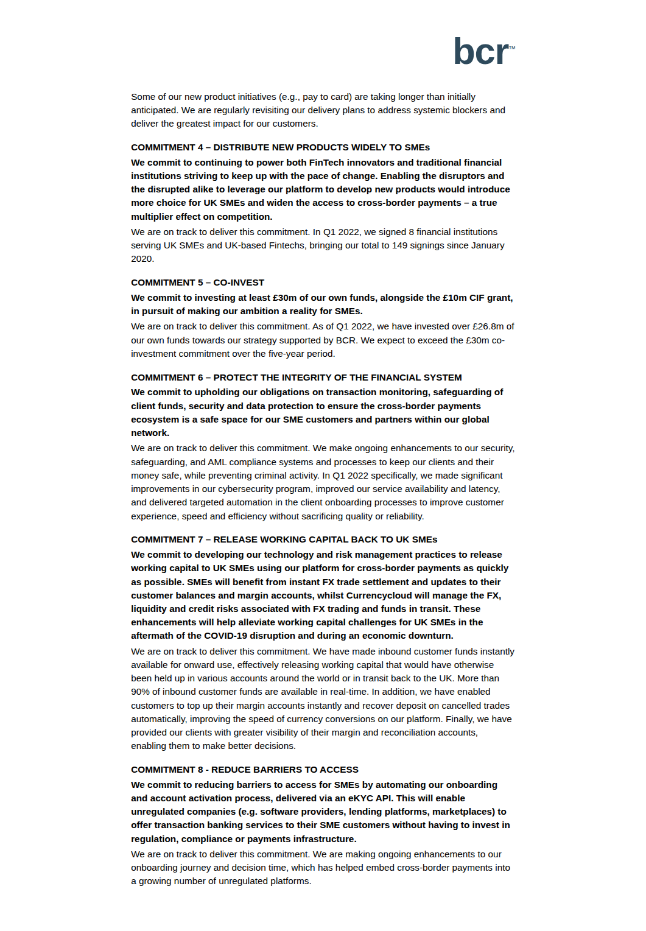bcr™
Some of our new product initiatives (e.g., pay to card) are taking longer than initially anticipated. We are regularly revisiting our delivery plans to address systemic blockers and deliver the greatest impact for our customers.
COMMITMENT 4 – DISTRIBUTE NEW PRODUCTS WIDELY TO SMEs
We commit to continuing to power both FinTech innovators and traditional financial institutions striving to keep up with the pace of change. Enabling the disruptors and the disrupted alike to leverage our platform to develop new products would introduce more choice for UK SMEs and widen the access to cross-border payments – a true multiplier effect on competition.
We are on track to deliver this commitment. In Q1 2022, we signed 8 financial institutions serving UK SMEs and UK-based Fintechs, bringing our total to 149 signings since January 2020.
COMMITMENT 5 – CO-INVEST
We commit to investing at least £30m of our own funds, alongside the £10m CIF grant, in pursuit of making our ambition a reality for SMEs.
We are on track to deliver this commitment. As of Q1 2022, we have invested over £26.8m of our own funds towards our strategy supported by BCR. We expect to exceed the £30m co-investment commitment over the five-year period.
COMMITMENT 6 – PROTECT THE INTEGRITY OF THE FINANCIAL SYSTEM
We commit to upholding our obligations on transaction monitoring, safeguarding of client funds, security and data protection to ensure the cross-border payments ecosystem is a safe space for our SME customers and partners within our global network.
We are on track to deliver this commitment. We make ongoing enhancements to our security, safeguarding, and AML compliance systems and processes to keep our clients and their money safe, while preventing criminal activity. In Q1 2022 specifically, we made significant improvements in our cybersecurity program, improved our service availability and latency, and delivered targeted automation in the client onboarding processes to improve customer experience, speed and efficiency without sacrificing quality or reliability.
COMMITMENT 7 – RELEASE WORKING CAPITAL BACK TO UK SMEs
We commit to developing our technology and risk management practices to release working capital to UK SMEs using our platform for cross-border payments as quickly as possible. SMEs will benefit from instant FX trade settlement and updates to their customer balances and margin accounts, whilst Currencycloud will manage the FX, liquidity and credit risks associated with FX trading and funds in transit. These enhancements will help alleviate working capital challenges for UK SMEs in the aftermath of the COVID-19 disruption and during an economic downturn.
We are on track to deliver this commitment. We have made inbound customer funds instantly available for onward use, effectively releasing working capital that would have otherwise been held up in various accounts around the world or in transit back to the UK. More than 90% of inbound customer funds are available in real-time. In addition, we have enabled customers to top up their margin accounts instantly and recover deposit on cancelled trades automatically, improving the speed of currency conversions on our platform. Finally, we have provided our clients with greater visibility of their margin and reconciliation accounts, enabling them to make better decisions.
COMMITMENT 8 - REDUCE BARRIERS TO ACCESS
We commit to reducing barriers to access for SMEs by automating our onboarding and account activation process, delivered via an eKYC API. This will enable unregulated companies (e.g. software providers, lending platforms, marketplaces) to offer transaction banking services to their SME customers without having to invest in regulation, compliance or payments infrastructure.
We are on track to deliver this commitment. We are making ongoing enhancements to our onboarding journey and decision time, which has helped embed cross-border payments into a growing number of unregulated platforms.